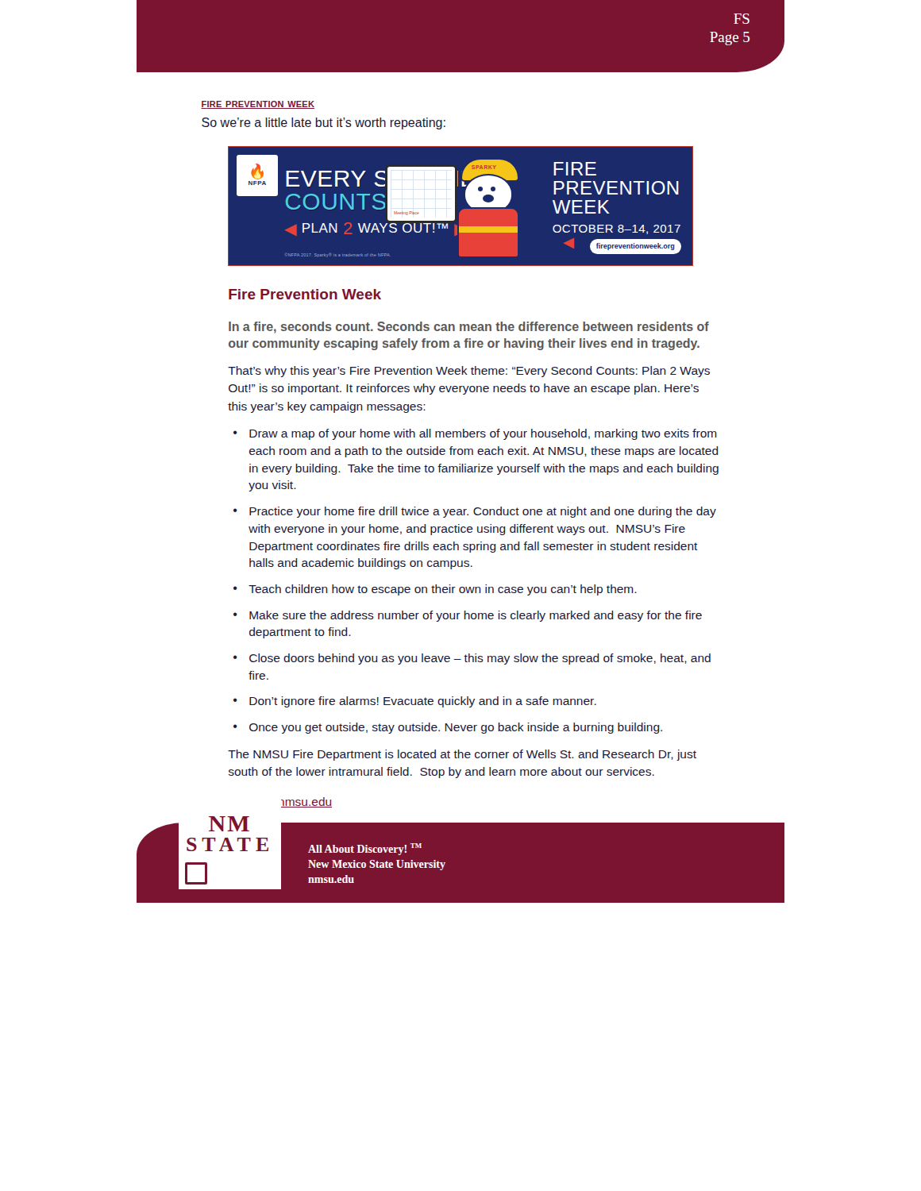FS
Page 5
Fire Prevention Week
So we’re a little late but it’s worth repeating:
🔥NFPA
EVERY SECOND
COUNTS
◀ PLAN 2 WAYS OUT!™ ▶
©NFPA 2017. Sparky® is a trademark of the NFPA.
FIRE
PREVENTION
WEEK
OCTOBER 8–14, 2017
◀
firepreventionweek.org
Fire Prevention Week
In a fire, seconds count. Seconds can mean the difference between residents of our community escaping safely from a fire or having their lives end in tragedy.
That’s why this year’s Fire Prevention Week theme: “Every Second Counts: Plan 2 Ways Out!” is so important. It reinforces why everyone needs to have an escape plan. Here’s this year’s key campaign messages:
Draw a map of your home with all members of your household, marking two exits from each room and a path to the outside from each exit. At NMSU, these maps are located in every building. Take the time to familiarize yourself with the maps and each building you visit.
Practice your home fire drill twice a year. Conduct one at night and one during the day with everyone in your home, and practice using different ways out. NMSU’s Fire Department coordinates fire drills each spring and fall semester in student resident halls and academic buildings on campus.
Teach children how to escape on their own in case you can’t help them.
Make sure the address number of your home is clearly marked and easy for the fire department to find.
Close doors behind you as you leave – this may slow the spread of smoke, heat, and fire.
Don’t ignore fire alarms! Evacuate quickly and in a safe manner.
Once you get outside, stay outside. Never go back inside a burning building.
The NMSU Fire Department is located at the corner of Wells St. and Research Dr, just south of the lower intramural field. Stop by and learn more about our services.
www.fire.nmsu.edu
NM STATE
All About Discovery! TM
New Mexico State University
nmsu.edu